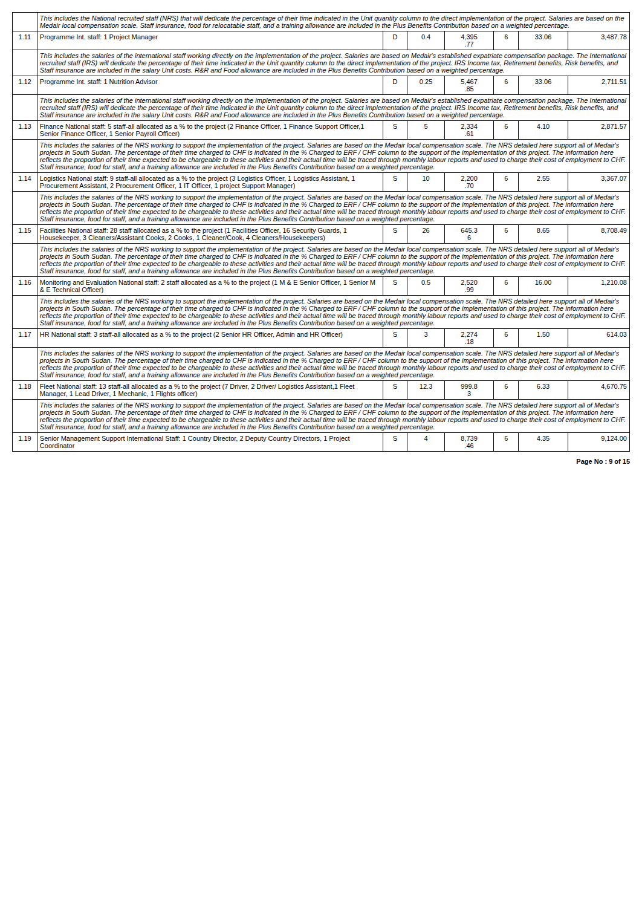| | This includes the National recruited staff (NRS) that will dedicate the percentage of their time indicated in the Unit quantity column to the direct implementation of the project. Salaries are based on the Medair local compensation scale. Staff insurance, food for relocatable staff, and a training allowance are included in the Plus Benefits Contribution based on a weighted percentage. |
| 1.11 | Programme Int. staff: 1 Project Manager | D | 0.4 | 4,395 .77 | 6 | 33.06 | 3,487.78 |
| | This includes the salaries of the international staff working directly on the implementation of the project. Salaries are based on Medair's established expatriate compensation package. The International recruited staff (IRS) will dedicate the percentage of their time indicated in the Unit quantity column to the direct implementation of the project. IRS Income tax, Retirement benefits, Risk benefits, and Staff insurance are included in the salary Unit costs. R&R and Food allowance are included in the Plus Benefits Contribution based on a weighted percentage. |
| 1.12 | Programme Int. staff: 1 Nutrition Advisor | D | 0.25 | 5,467 .85 | 6 | 33.06 | 2,711.51 |
| | This includes the salaries of the international staff working directly on the implementation of the project. Salaries are based on Medair's established expatriate compensation package. The International recruited staff (IRS) will dedicate the percentage of their time indicated in the Unit quantity column to the direct implementation of the project. IRS Income tax, Retirement benefits, Risk benefits, and Staff insurance are included in the salary Unit costs. R&R and Food allowance are included in the Plus Benefits Contribution based on a weighted percentage. |
| 1.13 | Finance National staff: 5 staff-all allocated as a % to the project (2 Finance Officer, 1 Finance Support Officer,1 Senior Finance Officer, 1 Senior Payroll Officer) | S | 5 | 2,334 .61 | 6 | 4.10 | 2,871.57 |
| | This includes the salaries of the NRS working to support the implementation of the project. Salaries are based on the Medair local compensation scale. The NRS detailed here support all of Medair's projects in South Sudan. The percentage of their time charged to CHF is indicated in the % Charged to ERF / CHF column to the support of the implementation of this project. The information here reflects the proportion of their time expected to be chargeable to these activities and their actual time will be traced through monthly labour reports and used to charge their cost of employment to CHF. Staff insurance, food for staff, and a training allowance are included in the Plus Benefits Contribution based on a weighted percentage. |
| 1.14 | Logistics National staff: 9 staff-all allocated as a % to the project (3 Logistics Officer, 1 Logistics Assistant, 1 Procurement Assistant, 2 Procurement Officer, 1 IT Officer, 1 project Support Manager) | S | 10 | 2,200 .70 | 6 | 2.55 | 3,367.07 |
| | This includes the salaries of the NRS working to support the implementation of the project. Salaries are based on the Medair local compensation scale. The NRS detailed here support all of Medair's projects in South Sudan. The percentage of their time charged to CHF is indicated in the % Charged to ERF / CHF column to the support of the implementation of this project. The information here reflects the proportion of their time expected to be chargeable to these activities and their actual time will be traced through monthly labour reports and used to charge their cost of employment to CHF. Staff insurance, food for staff, and a training allowance are included in the Plus Benefits Contribution based on a weighted percentage. |
| 1.15 | Facilities National staff: 28 staff allocated as a % to the project (1 Facilities Officer, 16 Security Guards, 1 Housekeeper, 3 Cleaners/Assistant Cooks, 2 Cooks, 1 Cleaner/Cook, 4 Cleaners/Housekeepers) | S | 26 | 645.3 6 | 6 | 8.65 | 8,708.49 |
| | This includes the salaries of the NRS working to support the implementation of the project. Salaries are based on the Medair local compensation scale. The NRS detailed here support all of Medair's projects in South Sudan. The percentage of their time charged to CHF is indicated in the % Charged to ERF / CHF column to the support of the implementation of this project. The information here reflects the proportion of their time expected to be chargeable to these activities and their actual time will be traced through monthly labour reports and used to charge their cost of employment to CHF. Staff insurance, food for staff, and a training allowance are included in the Plus Benefits Contribution based on a weighted percentage. |
| 1.16 | Monitoring and Evaluation National staff: 2 staff allocated as a % to the project (1 M & E Senior Officer, 1 Senior M & E Technical Officer) | S | 0.5 | 2,520 .99 | 6 | 16.00 | 1,210.08 |
| | This includes the salaries of the NRS working to support the implementation of the project. Salaries are based on the Medair local compensation scale. The NRS detailed here support all of Medair's projects in South Sudan. The percentage of their time charged to CHF is indicated in the % Charged to ERF / CHF column to the support of the implementation of this project. The information here reflects the proportion of their time expected to be chargeable to these activities and their actual time will be traced through monthly labour reports and used to charge their cost of employment to CHF. Staff insurance, food for staff, and a training allowance are included in the Plus Benefits Contribution based on a weighted percentage. |
| 1.17 | HR National staff: 3 staff-all allocated as a % to the project (2 Senior HR Officer, Admin and HR Officer) | S | 3 | 2,274 .18 | 6 | 1.50 | 614.03 |
| | This includes the salaries of the NRS working to support the implementation of the project. Salaries are based on the Medair local compensation scale. The NRS detailed here support all of Medair's projects in South Sudan. The percentage of their time charged to CHF is indicated in the % Charged to ERF / CHF column to the support of the implementation of this project. The information here reflects the proportion of their time expected to be chargeable to these activities and their actual time will be traced through monthly labour reports and used to charge their cost of employment to CHF. Staff insurance, food for staff, and a training allowance are included in the Plus Benefits Contribution based on a weighted percentage. |
| 1.18 | Fleet National staff: 13 staff-all allocated as a % to the project (7 Driver, 2 Driver/ Logistics Assistant,1 Fleet Manager, 1 Lead Driver, 1 Mechanic, 1 Flights officer) | S | 12.3 | 999.8 3 | 6 | 6.33 | 4,670.75 |
| | This includes the salaries of the NRS working to support the implementation of the project. Salaries are based on the Medair local compensation scale. The NRS detailed here support all of Medair's projects in South Sudan. The percentage of their time charged to CHF is indicated in the % Charged to ERF / CHF column to the support of the implementation of this project. The information here reflects the proportion of their time expected to be chargeable to these activities and their actual time will be traced through monthly labour reports and used to charge their cost of employment to CHF. Staff insurance, food for staff, and a training allowance are included in the Plus Benefits Contribution based on a weighted percentage. |
| 1.19 | Senior Management Support International Staff: 1 Country Director, 2 Deputy Country Directors, 1 Project Coordinator | S | 4 | 8,739 .46 | 6 | 4.35 | 9,124.00 |
Page No : 9 of 15